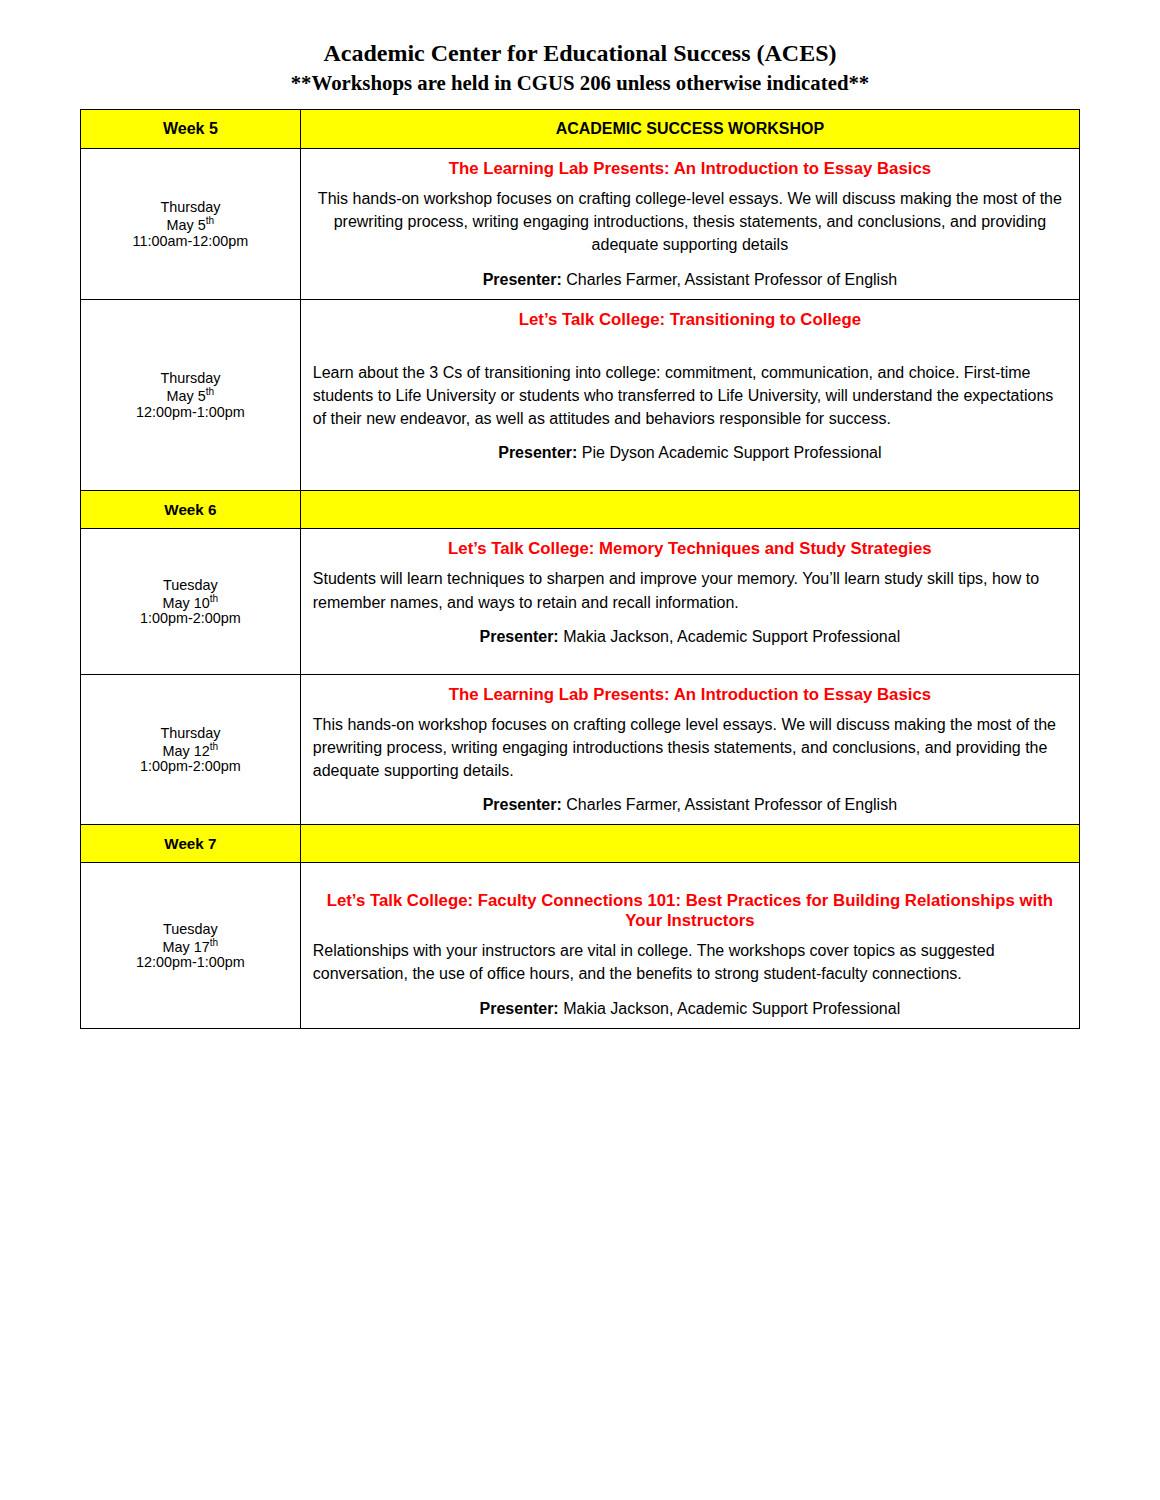Academic Center for Educational Success (ACES)
**Workshops are held in CGUS 206 unless otherwise indicated**
| Week 5 | ACADEMIC SUCCESS WORKSHOP |
| Thursday May 5 th 11:00am-12:00pm | The Learning Lab Presents: An Introduction to Essay Basics This hands-on workshop focuses on crafting college-level essays. We will discuss making the most of the prewriting process, writing engaging introductions, thesis statements, and conclusions, and providing adequate supporting details Presenter: Charles Farmer, Assistant Professor of English |
| Thursday May 5 th 12:00pm-1:00pm | Let’s Talk College: Transitioning to College Learn about the 3 Cs of transitioning into college: commitment, communication, and choice. First-time students to Life University or students who transferred to Life University, will understand the expectations of their new endeavor, as well as attitudes and behaviors responsible for success. Presenter: Pie Dyson Academic Support Professional |
| Week 6 | |
| Tuesday May 10 th 1:00pm-2:00pm | Let’s Talk College: Memory Techniques and Study Strategies Students will learn techniques to sharpen and improve your memory. You’ll learn study skill tips, how to remember names, and ways to retain and recall information. Presenter: Makia Jackson, Academic Support Professional |
| Thursday May 12 th 1:00pm-2:00pm | The Learning Lab Presents: An Introduction to Essay Basics This hands-on workshop focuses on crafting college level essays. We will discuss making the most of the prewriting process, writing engaging introductions thesis statements, and conclusions, and providing the adequate supporting details. Presenter: Charles Farmer, Assistant Professor of English |
| Week 7 | |
| Tuesday May 17 th 12:00pm-1:00pm | Let’s Talk College: Faculty Connections 101: Best Practices for Building Relationships with Your Instructors Relationships with your instructors are vital in college. The workshops cover topics as suggested conversation, the use of office hours, and the benefits to strong student-faculty connections. Presenter: Makia Jackson, Academic Support Professional |